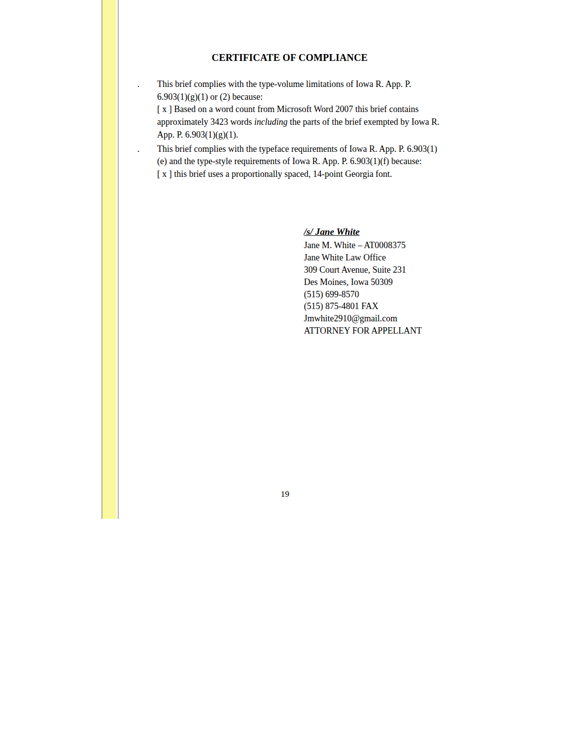CERTIFICATE OF COMPLIANCE
.
This brief complies with the type-volume limitations of Iowa R. App. P. 6.903(1)(g)(1) or (2) because:
[ x ] Based on a word count from Microsoft Word 2007 this brief contains approximately 3423 words including the parts of the brief exempted by Iowa R. App. P. 6.903(1)(g)(1).
.
This brief complies with the typeface requirements of Iowa R. App. P. 6.903(1)(e) and the type-style requirements of Iowa R. App. P. 6.903(1)(f) because:
[ x ] this brief uses a proportionally spaced, 14-point Georgia font.
/s/ Jane White
Jane M. White – AT0008375
Jane White Law Office
309 Court Avenue, Suite 231
Des Moines, Iowa 50309
(515) 699-8570
(515) 875-4801 FAX
Jmwhite2910@gmail.com
ATTORNEY FOR APPELLANT
19